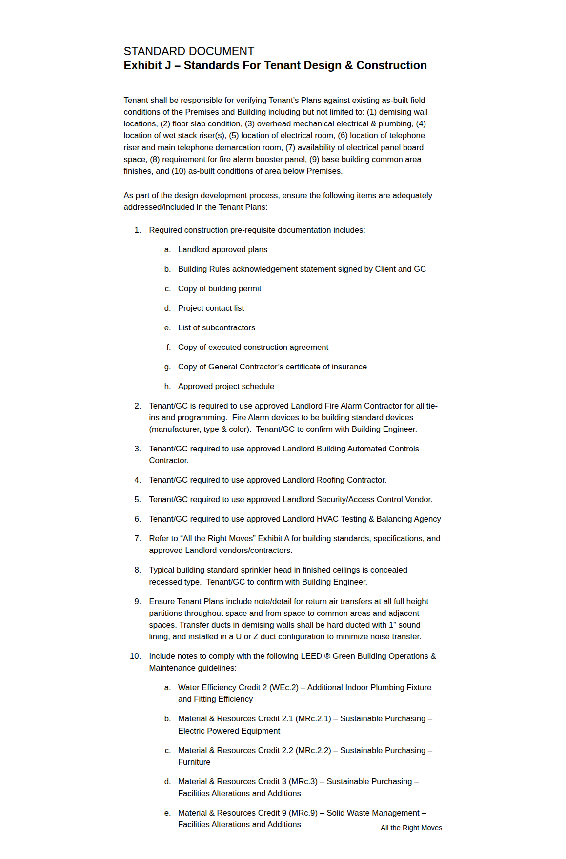STANDARD DOCUMENT
Exhibit J – Standards For Tenant Design & Construction
Tenant shall be responsible for verifying Tenant’s Plans against existing as-built field conditions of the Premises and Building including but not limited to: (1) demising wall locations, (2) floor slab condition, (3) overhead mechanical electrical & plumbing, (4) location of wet stack riser(s), (5) location of electrical room, (6) location of telephone riser and main telephone demarcation room, (7) availability of electrical panel board space, (8) requirement for fire alarm booster panel, (9) base building common area finishes, and (10) as-built conditions of area below Premises.
As part of the design development process, ensure the following items are adequately addressed/included in the Tenant Plans:
Required construction pre-requisite documentation includes:
Landlord approved plans
Building Rules acknowledgement statement signed by Client and GC
Copy of building permit
Project contact list
List of subcontractors
Copy of executed construction agreement
Copy of General Contractor’s certificate of insurance
Approved project schedule
Tenant/GC is required to use approved Landlord Fire Alarm Contractor for all tie-ins and programming. Fire Alarm devices to be building standard devices (manufacturer, type & color). Tenant/GC to confirm with Building Engineer.
Tenant/GC required to use approved Landlord Building Automated Controls Contractor.
Tenant/GC required to use approved Landlord Roofing Contractor.
Tenant/GC required to use approved Landlord Security/Access Control Vendor.
Tenant/GC required to use approved Landlord HVAC Testing & Balancing Agency
Refer to “All the Right Moves” Exhibit A for building standards, specifications, and approved Landlord vendors/contractors.
Typical building standard sprinkler head in finished ceilings is concealed recessed type. Tenant/GC to confirm with Building Engineer.
Ensure Tenant Plans include note/detail for return air transfers at all full height partitions throughout space and from space to common areas and adjacent spaces. Transfer ducts in demising walls shall be hard ducted with 1” sound lining, and installed in a U or Z duct configuration to minimize noise transfer.
Include notes to comply with the following LEED ® Green Building Operations & Maintenance guidelines:
Water Efficiency Credit 2 (WEc.2) – Additional Indoor Plumbing Fixture and Fitting Efficiency
Material & Resources Credit 2.1 (MRc.2.1) – Sustainable Purchasing – Electric Powered Equipment
Material & Resources Credit 2.2 (MRc.2.2) – Sustainable Purchasing – Furniture
Material & Resources Credit 3 (MRc.3) – Sustainable Purchasing – Facilities Alterations and Additions
Material & Resources Credit 9 (MRc.9) – Solid Waste Management – Facilities Alterations and Additions
All the Right Moves